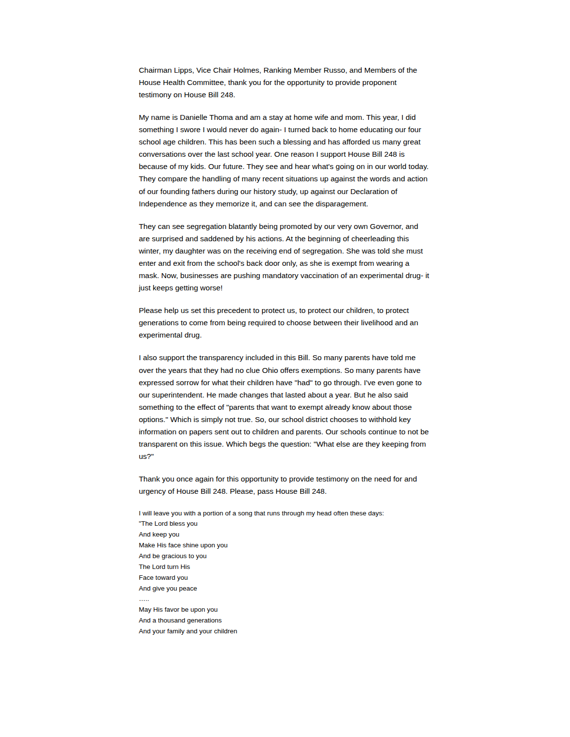Chairman Lipps, Vice Chair Holmes, Ranking Member Russo, and Members of the House Health Committee, thank you for the opportunity to provide proponent testimony on House Bill 248.
My name is Danielle Thoma and am a stay at home wife and mom. This year, I did something I swore I would never do again- I turned back to home educating our four school age children. This has been such a blessing and has afforded us many great conversations over the last school year. One reason I support House Bill 248 is because of my kids. Our future. They see and hear what's going on in our world today. They compare the handling of many recent situations up against the words and action of our founding fathers during our history study, up against our Declaration of Independence as they memorize it, and can see the disparagement.
They can see segregation blatantly being promoted by our very own Governor, and are surprised and saddened by his actions. At the beginning of cheerleading this winter, my daughter was on the receiving end of segregation. She was told she must enter and exit from the school's back door only, as she is exempt from wearing a mask. Now, businesses are pushing mandatory vaccination of an experimental drug- it just keeps getting worse!
Please help us set this precedent to protect us, to protect our children, to protect generations to come from being required to choose between their livelihood and an experimental drug.
I also support the transparency included in this Bill. So many parents have told me over the years that they had no clue Ohio offers exemptions. So many parents have expressed sorrow for what their children have "had" to go through. I've even gone to our superintendent. He made changes that lasted about a year. But he also said something to the effect of "parents that want to exempt already know about those options." Which is simply not true. So, our school district chooses to withhold key information on papers sent out to children and parents. Our schools continue to not be transparent on this issue. Which begs the question: "What else are they keeping from us?"
Thank you once again for this opportunity to provide testimony on the need for and urgency of House Bill 248. Please, pass House Bill 248.
I will leave you with a portion of a song that runs through my head often these days:
"The Lord bless you
And keep you
Make His face shine upon you
And be gracious to you
The Lord turn His
Face toward you
And give you peace
…..
May His favor be upon you
And a thousand generations
And your family and your children